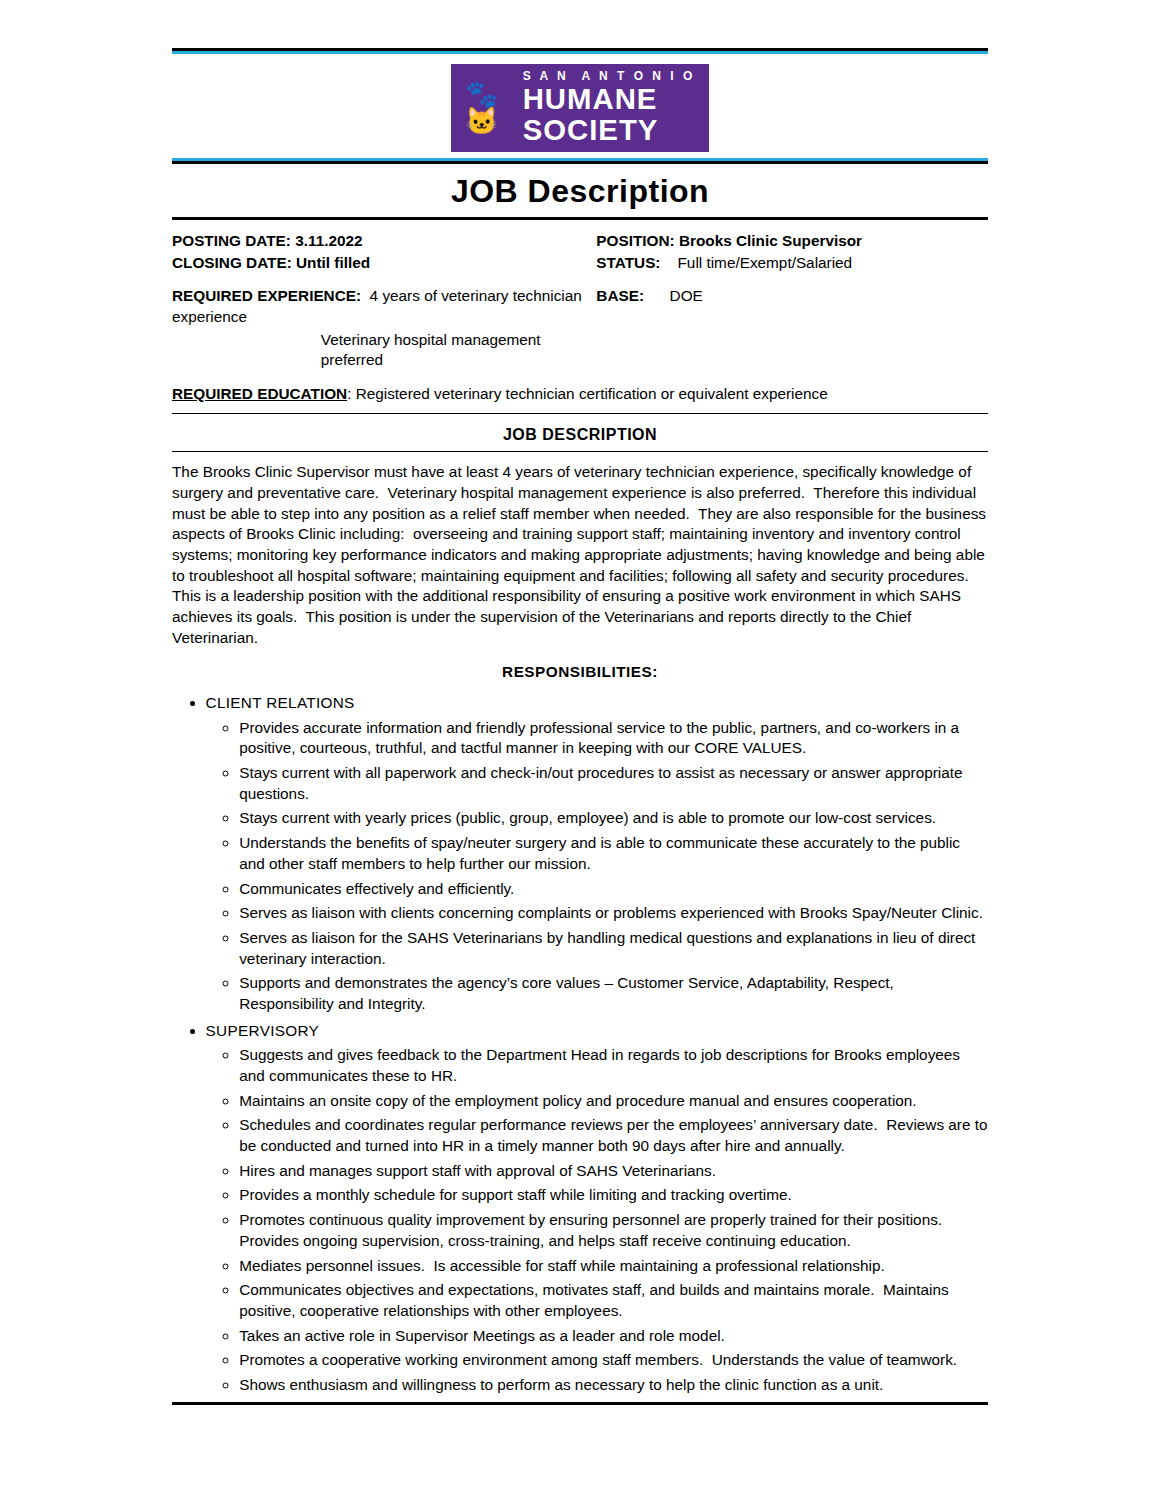🐾 🐱
S A N A N T O N I O HUMANE
SOCIETY
JOB Description
| POSTING DATE: 3.11.2022 | POSITION: Brooks Clinic Supervisor |
| CLOSING DATE: Until filled | STATUS: Full time/Exempt/Salaried |
| REQUIRED EXPERIENCE: 4 years of veterinary technician experience | BASE: DOE |
| Veterinary hospital management preferred | |
REQUIRED EDUCATION: Registered veterinary technician certification or equivalent experience
JOB DESCRIPTION
The Brooks Clinic Supervisor must have at least 4 years of veterinary technician experience, specifically knowledge of surgery and preventative care. Veterinary hospital management experience is also preferred. Therefore this individual must be able to step into any position as a relief staff member when needed. They are also responsible for the business aspects of Brooks Clinic including: overseeing and training support staff; maintaining inventory and inventory control systems; monitoring key performance indicators and making appropriate adjustments; having knowledge and being able to troubleshoot all hospital software; maintaining equipment and facilities; following all safety and security procedures. This is a leadership position with the additional responsibility of ensuring a positive work environment in which SAHS achieves its goals. This position is under the supervision of the Veterinarians and reports directly to the Chief Veterinarian.
RESPONSIBILITIES:
CLIENT RELATIONS
Provides accurate information and friendly professional service to the public, partners, and co-workers in a positive, courteous, truthful, and tactful manner in keeping with our CORE VALUES.
Stays current with all paperwork and check-in/out procedures to assist as necessary or answer appropriate questions.
Stays current with yearly prices (public, group, employee) and is able to promote our low-cost services.
Understands the benefits of spay/neuter surgery and is able to communicate these accurately to the public and other staff members to help further our mission.
Communicates effectively and efficiently.
Serves as liaison with clients concerning complaints or problems experienced with Brooks Spay/Neuter Clinic.
Serves as liaison for the SAHS Veterinarians by handling medical questions and explanations in lieu of direct veterinary interaction.
Supports and demonstrates the agency’s core values – Customer Service, Adaptability, Respect, Responsibility and Integrity.
SUPERVISORY
Suggests and gives feedback to the Department Head in regards to job descriptions for Brooks employees and communicates these to HR.
Maintains an onsite copy of the employment policy and procedure manual and ensures cooperation.
Schedules and coordinates regular performance reviews per the employees’ anniversary date. Reviews are to be conducted and turned into HR in a timely manner both 90 days after hire and annually.
Hires and manages support staff with approval of SAHS Veterinarians.
Provides a monthly schedule for support staff while limiting and tracking overtime.
Promotes continuous quality improvement by ensuring personnel are properly trained for their positions. Provides ongoing supervision, cross-training, and helps staff receive continuing education.
Mediates personnel issues. Is accessible for staff while maintaining a professional relationship.
Communicates objectives and expectations, motivates staff, and builds and maintains morale. Maintains positive, cooperative relationships with other employees.
Takes an active role in Supervisor Meetings as a leader and role model.
Promotes a cooperative working environment among staff members. Understands the value of teamwork.
Shows enthusiasm and willingness to perform as necessary to help the clinic function as a unit.